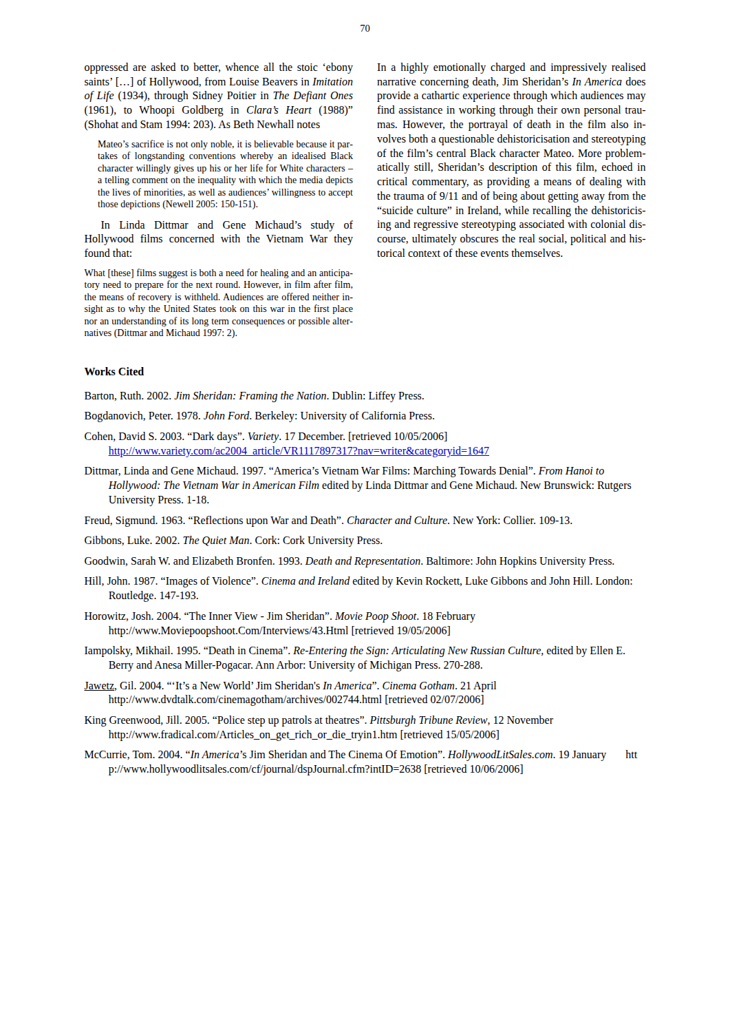70
oppressed are asked to better, whence all the stoic ‘ebony saints’ […] of Hollywood, from Louise Beavers in Imitation of Life (1934), through Sidney Poitier in The Defiant Ones (1961), to Whoopi Goldberg in Clara’s Heart (1988)” (Shohat and Stam 1994: 203). As Beth Newhall notes
Mateo’s sacrifice is not only noble, it is believable because it partakes of longstanding conventions whereby an idealised Black character willingly gives up his or her life for White characters – a telling comment on the inequality with which the media depicts the lives of minorities, as well as audiences’ willingness to accept those depictions (Newell 2005: 150-151).
In Linda Dittmar and Gene Michaud’s study of Hollywood films concerned with the Vietnam War they found that:
What [these] films suggest is both a need for healing and an anticipatory need to prepare for the next round. However, in film after film, the means of recovery is withheld. Audiences are offered neither insight as to why the United States took on this war in the first place nor an understanding of its long term consequences or possible alternatives (Dittmar and Michaud 1997: 2).
In a highly emotionally charged and impressively realised narrative concerning death, Jim Sheridan’s In America does provide a cathartic experience through which audiences may find assistance in working through their own personal traumas. However, the portrayal of death in the film also involves both a questionable dehistoricisation and stereotyping of the film’s central Black character Mateo. More problematically still, Sheridan’s description of this film, echoed in critical commentary, as providing a means of dealing with the trauma of 9/11 and of being about getting away from the “suicide culture” in Ireland, while recalling the dehistoricising and regressive stereotyping associated with colonial discourse, ultimately obscures the real social, political and historical context of these events themselves.
Works Cited
Barton, Ruth. 2002. Jim Sheridan: Framing the Nation. Dublin: Liffey Press.
Bogdanovich, Peter. 1978. John Ford. Berkeley: University of California Press.
Cohen, David S. 2003. “Dark days”. Variety. 17 December. [retrieved 10/05/2006]
http://www.variety.com/ac2004_article/VR1117897317?nav=writer&categoryid=1647
Dittmar, Linda and Gene Michaud. 1997. “America’s Vietnam War Films: Marching Towards Denial”. From Hanoi to Hollywood: The Vietnam War in American Film edited by Linda Dittmar and Gene Michaud. New Brunswick: Rutgers University Press. 1-18.
Freud, Sigmund. 1963. “Reflections upon War and Death”. Character and Culture. New York: Collier. 109-13.
Gibbons, Luke. 2002. The Quiet Man. Cork: Cork University Press.
Goodwin, Sarah W. and Elizabeth Bronfen. 1993. Death and Representation. Baltimore: John Hopkins University Press.
Hill, John. 1987. “Images of Violence”. Cinema and Ireland edited by Kevin Rockett, Luke Gibbons and John Hill. London: Routledge. 147-193.
Horowitz, Josh. 2004. “The Inner View - Jim Sheridan”. Movie Poop Shoot. 18 February
http://www.Moviepoopshoot.Com/Interviews/43.Html [retrieved 19/05/2006]
Iampolsky, Mikhail. 1995. “Death in Cinema”. Re-Entering the Sign: Articulating New Russian Culture, edited by Ellen E. Berry and Anesa Miller-Pogacar. Ann Arbor: University of Michigan Press. 270-288.
Jawetz, Gil. 2004. “‘It’s a New World’ Jim Sheridan's In America”. Cinema Gotham. 21 April
http://www.dvdtalk.com/cinemagotham/archives/002744.html [retrieved 02/07/2006]
King Greenwood, Jill. 2005. “Police step up patrols at theatres”. Pittsburgh Tribune Review, 12 November
http://www.fradical.com/Articles_on_get_rich_or_die_tryin1.htm [retrieved 15/05/2006]
McCurrie, Tom. 2004. “In America’s Jim Sheridan and The Cinema Of Emotion”. HollywoodLitSales.com. 19 January http://www.hollywoodlitsales.com/cf/journal/dspJournal.cfm?intID=2638 [retrieved 10/06/2006]